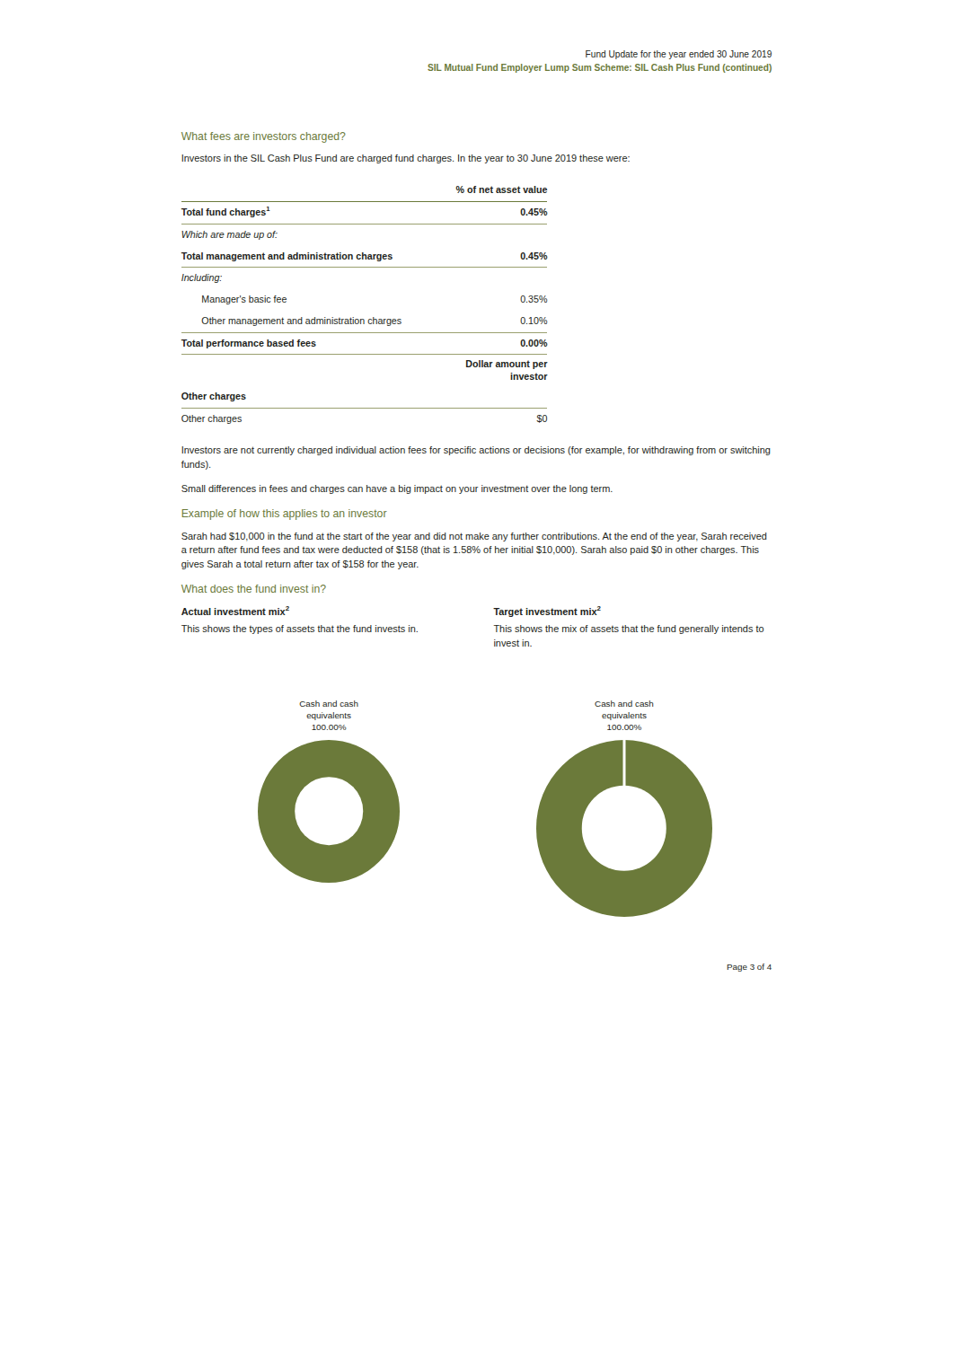Fund Update for the year ended 30 June 2019
SIL Mutual Fund Employer Lump Sum Scheme: SIL Cash Plus Fund (continued)
What fees are investors charged?
Investors in the SIL Cash Plus Fund are charged fund charges. In the year to 30 June 2019 these were:
| | % of net asset value |
| Total fund charges 1 | 0.45% |
| Which are made up of: | |
| Total management and administration charges | 0.45% |
| Including: | |
| Manager's basic fee | 0.35% |
| Other management and administration charges | 0.10% |
| Total performance based fees | 0.00% |
| | Dollar amount per investor |
| Other charges | |
| Other charges | $0 |
Investors are not currently charged individual action fees for specific actions or decisions (for example, for withdrawing from or switching funds).
Small differences in fees and charges can have a big impact on your investment over the long term.
Example of how this applies to an investor
Sarah had $10,000 in the fund at the start of the year and did not make any further contributions. At the end of the year, Sarah received a return after fund fees and tax were deducted of $158 (that is 1.58% of her initial $10,000). Sarah also paid $0 in other charges. This gives Sarah a total return after tax of $158 for the year.
What does the fund invest in?
Actual investment mix2
This shows the types of assets that the fund invests in.
Target investment mix2
This shows the mix of assets that the fund generally intends to invest in.
Cash and cash
equivalents
100.00%
Cash and cash
equivalents
100.00%
Page 3 of 4